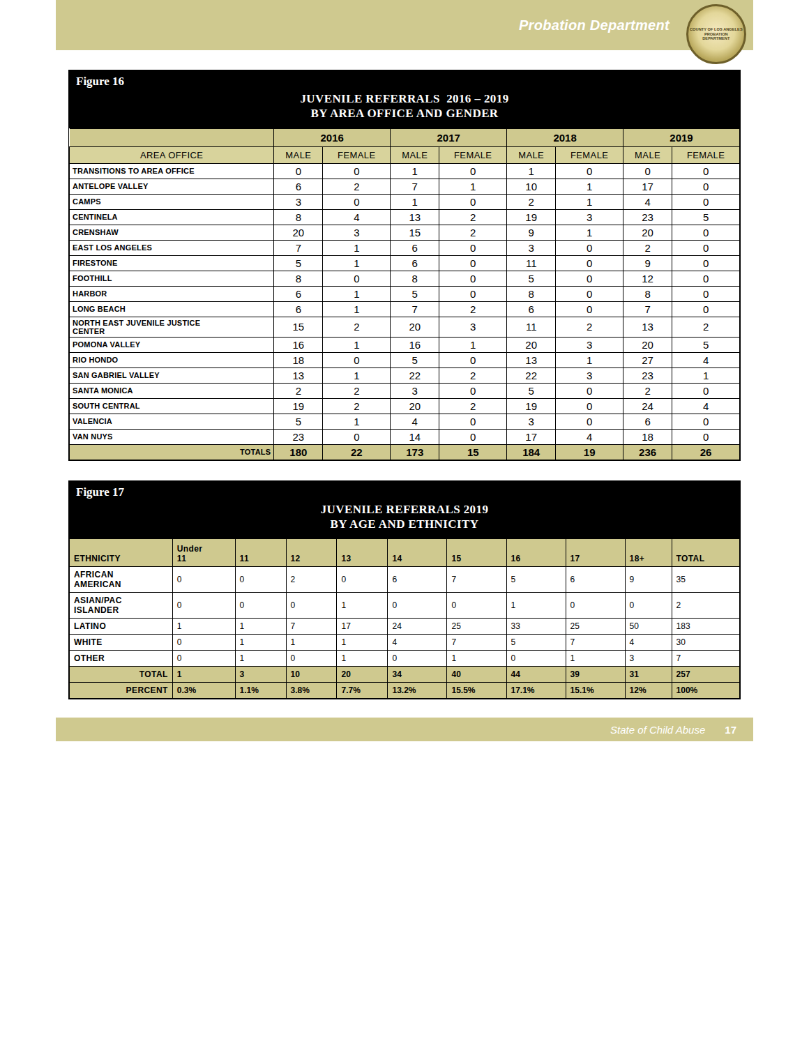Probation Department
COUNTY OF LOS ANGELES
PROBATION
DEPARTMENT
Figure 16
JUVENILE REFERRALS 2016 – 2019
BY AREA OFFICE AND GENDER
| | 2016 | 2017 | 2018 | 2019 |
| --- | --- | --- | --- | --- |
| AREA OFFICE | MALE | FEMALE | MALE | FEMALE | MALE | FEMALE | MALE | FEMALE |
| TRANSITIONS TO AREA OFFICE | 0 | 0 | 1 | 0 | 1 | 0 | 0 | 0 |
| ANTELOPE VALLEY | 6 | 2 | 7 | 1 | 10 | 1 | 17 | 0 |
| CAMPS | 3 | 0 | 1 | 0 | 2 | 1 | 4 | 0 |
| CENTINELA | 8 | 4 | 13 | 2 | 19 | 3 | 23 | 5 |
| CRENSHAW | 20 | 3 | 15 | 2 | 9 | 1 | 20 | 0 |
| EAST LOS ANGELES | 7 | 1 | 6 | 0 | 3 | 0 | 2 | 0 |
| FIRESTONE | 5 | 1 | 6 | 0 | 11 | 0 | 9 | 0 |
| FOOTHILL | 8 | 0 | 8 | 0 | 5 | 0 | 12 | 0 |
| HARBOR | 6 | 1 | 5 | 0 | 8 | 0 | 8 | 0 |
| LONG BEACH | 6 | 1 | 7 | 2 | 6 | 0 | 7 | 0 |
| NORTH EAST JUVENILE JUSTICE CENTER | 15 | 2 | 20 | 3 | 11 | 2 | 13 | 2 |
| POMONA VALLEY | 16 | 1 | 16 | 1 | 20 | 3 | 20 | 5 |
| RIO HONDO | 18 | 0 | 5 | 0 | 13 | 1 | 27 | 4 |
| SAN GABRIEL VALLEY | 13 | 1 | 22 | 2 | 22 | 3 | 23 | 1 |
| SANTA MONICA | 2 | 2 | 3 | 0 | 5 | 0 | 2 | 0 |
| SOUTH CENTRAL | 19 | 2 | 20 | 2 | 19 | 0 | 24 | 4 |
| VALENCIA | 5 | 1 | 4 | 0 | 3 | 0 | 6 | 0 |
| VAN NUYS | 23 | 0 | 14 | 0 | 17 | 4 | 18 | 0 |
| TOTALS | 180 | 22 | 173 | 15 | 184 | 19 | 236 | 26 |
Figure 17
JUVENILE REFERRALS 2019
BY AGE AND ETHNICITY
| ETHNICITY | Under 11 | 11 | 12 | 13 | 14 | 15 | 16 | 17 | 18+ | TOTAL |
| --- | --- | --- | --- | --- | --- | --- | --- | --- | --- | --- |
| AFRICAN AMERICAN | 0 | 0 | 2 | 0 | 6 | 7 | 5 | 6 | 9 | 35 |
| ASIAN/PAC ISLANDER | 0 | 0 | 0 | 1 | 0 | 0 | 1 | 0 | 0 | 2 |
| LATINO | 1 | 1 | 7 | 17 | 24 | 25 | 33 | 25 | 50 | 183 |
| WHITE | 0 | 1 | 1 | 1 | 4 | 7 | 5 | 7 | 4 | 30 |
| OTHER | 0 | 1 | 0 | 1 | 0 | 1 | 0 | 1 | 3 | 7 |
| TOTAL | 1 | 3 | 10 | 20 | 34 | 40 | 44 | 39 | 31 | 257 |
| PERCENT | 0.3% | 1.1% | 3.8% | 7.7% | 13.2% | 15.5% | 17.1% | 15.1% | 12% | 100% |
State of Child Abuse 17